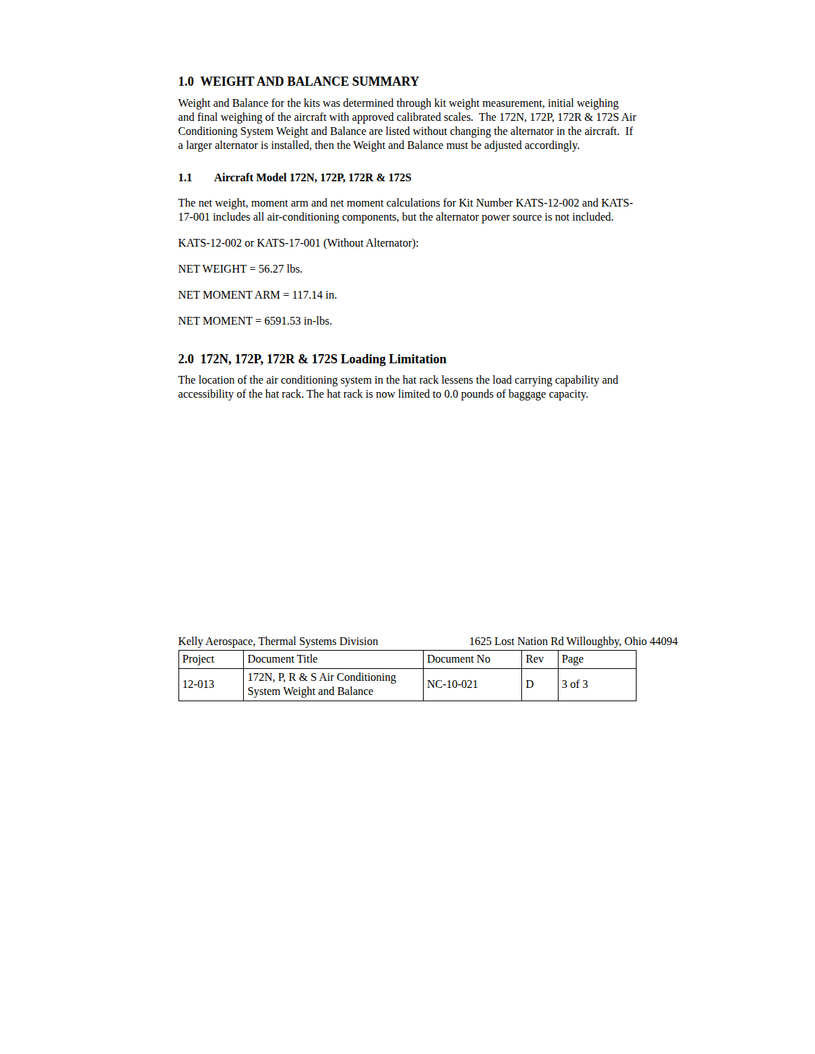1.0 WEIGHT AND BALANCE SUMMARY
Weight and Balance for the kits was determined through kit weight measurement, initial weighing and final weighing of the aircraft with approved calibrated scales. The 172N, 172P, 172R & 172S Air Conditioning System Weight and Balance are listed without changing the alternator in the aircraft. If a larger alternator is installed, then the Weight and Balance must be adjusted accordingly.
1.1 Aircraft Model 172N, 172P, 172R & 172S
The net weight, moment arm and net moment calculations for Kit Number KATS-12-002 and KATS-17-001 includes all air-conditioning components, but the alternator power source is not included.
KATS-12-002 or KATS-17-001 (Without Alternator):
NET WEIGHT = 56.27 lbs.
NET MOMENT ARM = 117.14 in.
NET MOMENT = 6591.53 in-lbs.
2.0 172N, 172P, 172R & 172S Loading Limitation
The location of the air conditioning system in the hat rack lessens the load carrying capability and accessibility of the hat rack. The hat rack is now limited to 0.0 pounds of baggage capacity.
Kelly Aerospace, Thermal Systems Division 1625 Lost Nation Rd Willoughby, Ohio 44094
| Project | Document Title | Document No | Rev | Page |
| 12-013 | 172N, P, R & S Air Conditioning System Weight and Balance | NC-10-021 | D | 3 of 3 |